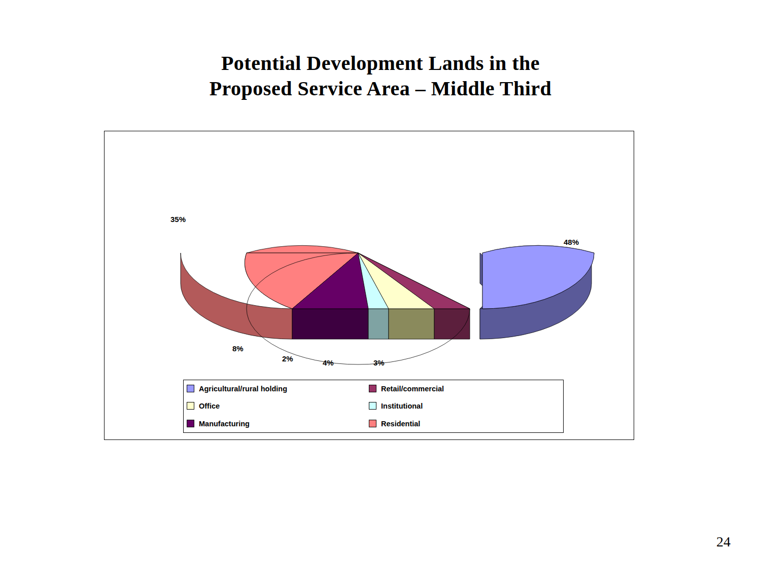Potential Development Lands in the
Proposed Service Area – Middle Third
48% 35% 8% 2% 4% 3%
| Agricultural/rural holding | Retail/commercial |
| Office | Institutional |
| Manufacturing | Residential |
24